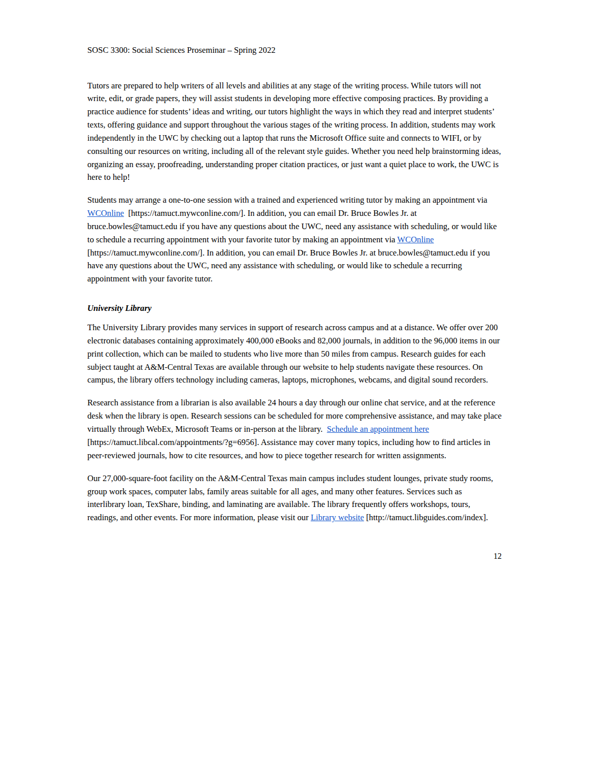SOSC 3300: Social Sciences Proseminar – Spring 2022
Tutors are prepared to help writers of all levels and abilities at any stage of the writing process. While tutors will not write, edit, or grade papers, they will assist students in developing more effective composing practices. By providing a practice audience for students’ ideas and writing, our tutors highlight the ways in which they read and interpret students’ texts, offering guidance and support throughout the various stages of the writing process. In addition, students may work independently in the UWC by checking out a laptop that runs the Microsoft Office suite and connects to WIFI, or by consulting our resources on writing, including all of the relevant style guides. Whether you need help brainstorming ideas, organizing an essay, proofreading, understanding proper citation practices, or just want a quiet place to work, the UWC is here to help!
Students may arrange a one-to-one session with a trained and experienced writing tutor by making an appointment via WCOnline [https://tamuct.mywconline.com/]. In addition, you can email Dr. Bruce Bowles Jr. at bruce.bowles@tamuct.edu if you have any questions about the UWC, need any assistance with scheduling, or would like to schedule a recurring appointment with your favorite tutor by making an appointment via WCOnline [https://tamuct.mywconline.com/]. In addition, you can email Dr. Bruce Bowles Jr. at bruce.bowles@tamuct.edu if you have any questions about the UWC, need any assistance with scheduling, or would like to schedule a recurring appointment with your favorite tutor.
University Library
The University Library provides many services in support of research across campus and at a distance. We offer over 200 electronic databases containing approximately 400,000 eBooks and 82,000 journals, in addition to the 96,000 items in our print collection, which can be mailed to students who live more than 50 miles from campus. Research guides for each subject taught at A&M-Central Texas are available through our website to help students navigate these resources. On campus, the library offers technology including cameras, laptops, microphones, webcams, and digital sound recorders.
Research assistance from a librarian is also available 24 hours a day through our online chat service, and at the reference desk when the library is open. Research sessions can be scheduled for more comprehensive assistance, and may take place virtually through WebEx, Microsoft Teams or in-person at the library. Schedule an appointment here [https://tamuct.libcal.com/appointments/?g=6956]. Assistance may cover many topics, including how to find articles in peer-reviewed journals, how to cite resources, and how to piece together research for written assignments.
Our 27,000-square-foot facility on the A&M-Central Texas main campus includes student lounges, private study rooms, group work spaces, computer labs, family areas suitable for all ages, and many other features. Services such as interlibrary loan, TexShare, binding, and laminating are available. The library frequently offers workshops, tours, readings, and other events. For more information, please visit our Library website [http://tamuct.libguides.com/index].
12